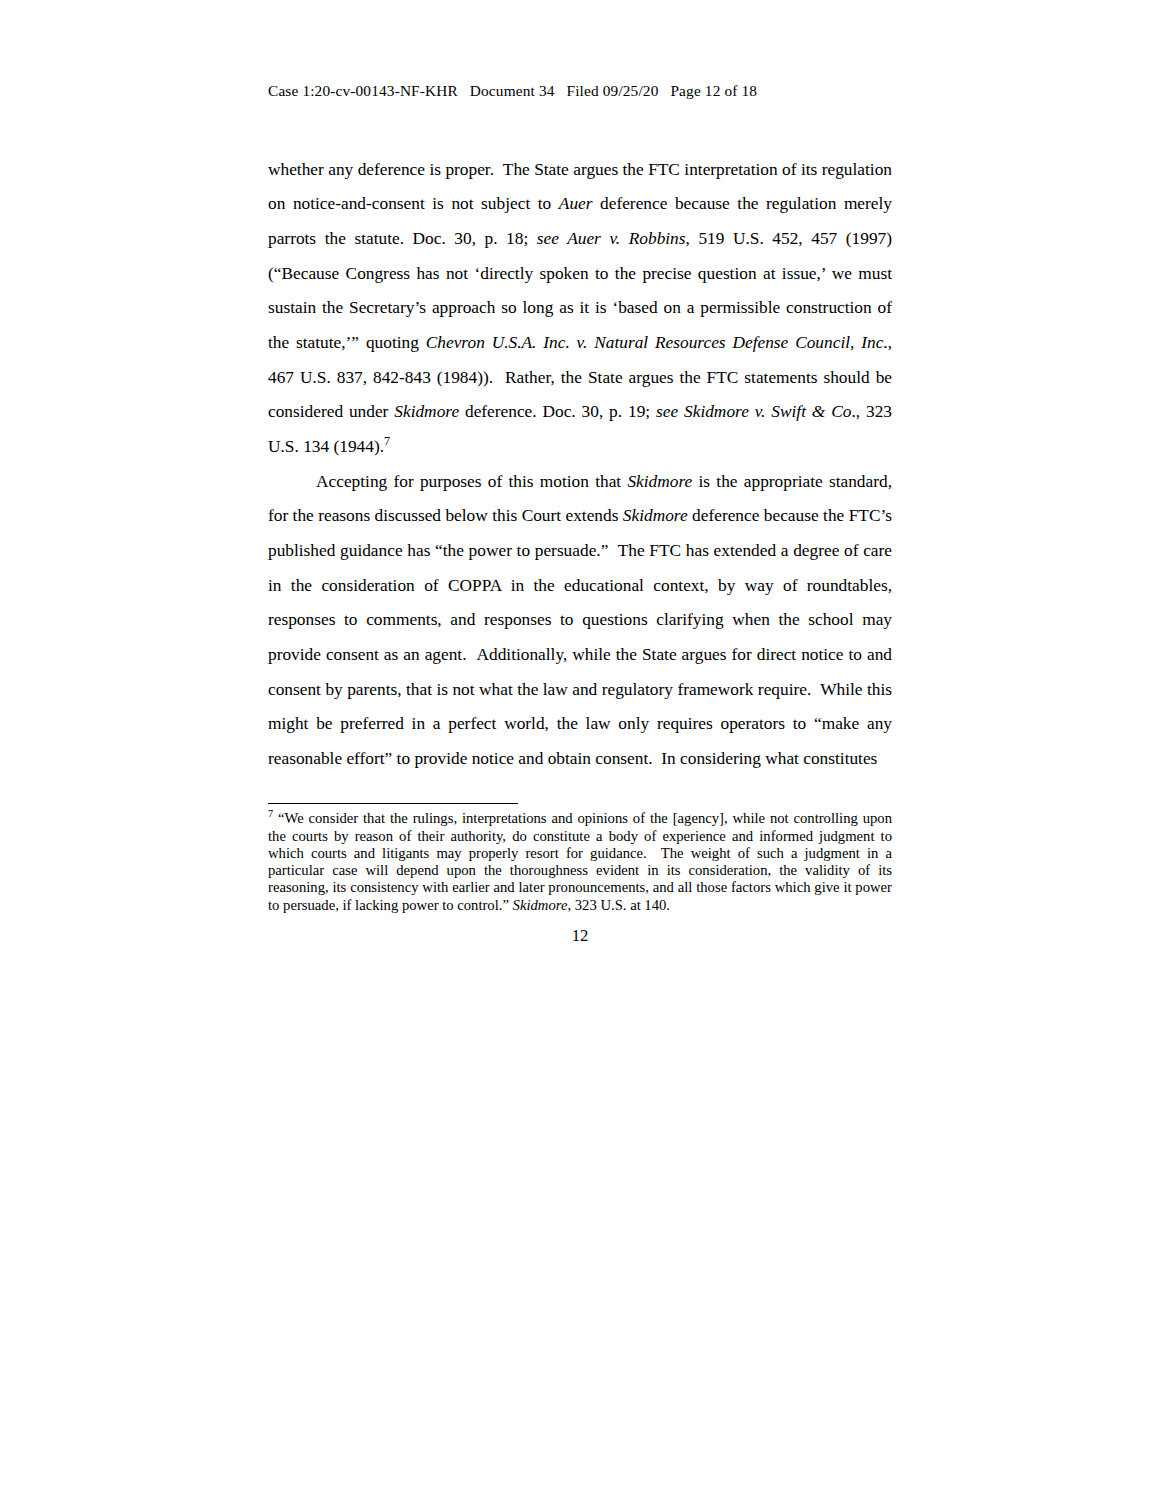Case 1:20-cv-00143-NF-KHR Document 34 Filed 09/25/20 Page 12 of 18
whether any deference is proper. The State argues the FTC interpretation of its regulation on notice-and-consent is not subject to Auer deference because the regulation merely parrots the statute. Doc. 30, p. 18; see Auer v. Robbins, 519 U.S. 452, 457 (1997) (“Because Congress has not ‘directly spoken to the precise question at issue,’ we must sustain the Secretary’s approach so long as it is ‘based on a permissible construction of the statute,’” quoting Chevron U.S.A. Inc. v. Natural Resources Defense Council, Inc., 467 U.S. 837, 842-843 (1984)). Rather, the State argues the FTC statements should be considered under Skidmore deference. Doc. 30, p. 19; see Skidmore v. Swift & Co., 323 U.S. 134 (1944).7
Accepting for purposes of this motion that Skidmore is the appropriate standard, for the reasons discussed below this Court extends Skidmore deference because the FTC’s published guidance has “the power to persuade.” The FTC has extended a degree of care in the consideration of COPPA in the educational context, by way of roundtables, responses to comments, and responses to questions clarifying when the school may provide consent as an agent. Additionally, while the State argues for direct notice to and consent by parents, that is not what the law and regulatory framework require. While this might be preferred in a perfect world, the law only requires operators to “make any reasonable effort” to provide notice and obtain consent. In considering what constitutes
7 “We consider that the rulings, interpretations and opinions of the [agency], while not controlling upon the courts by reason of their authority, do constitute a body of experience and informed judgment to which courts and litigants may properly resort for guidance. The weight of such a judgment in a particular case will depend upon the thoroughness evident in its consideration, the validity of its reasoning, its consistency with earlier and later pronouncements, and all those factors which give it power to persuade, if lacking power to control.” Skidmore, 323 U.S. at 140.
12